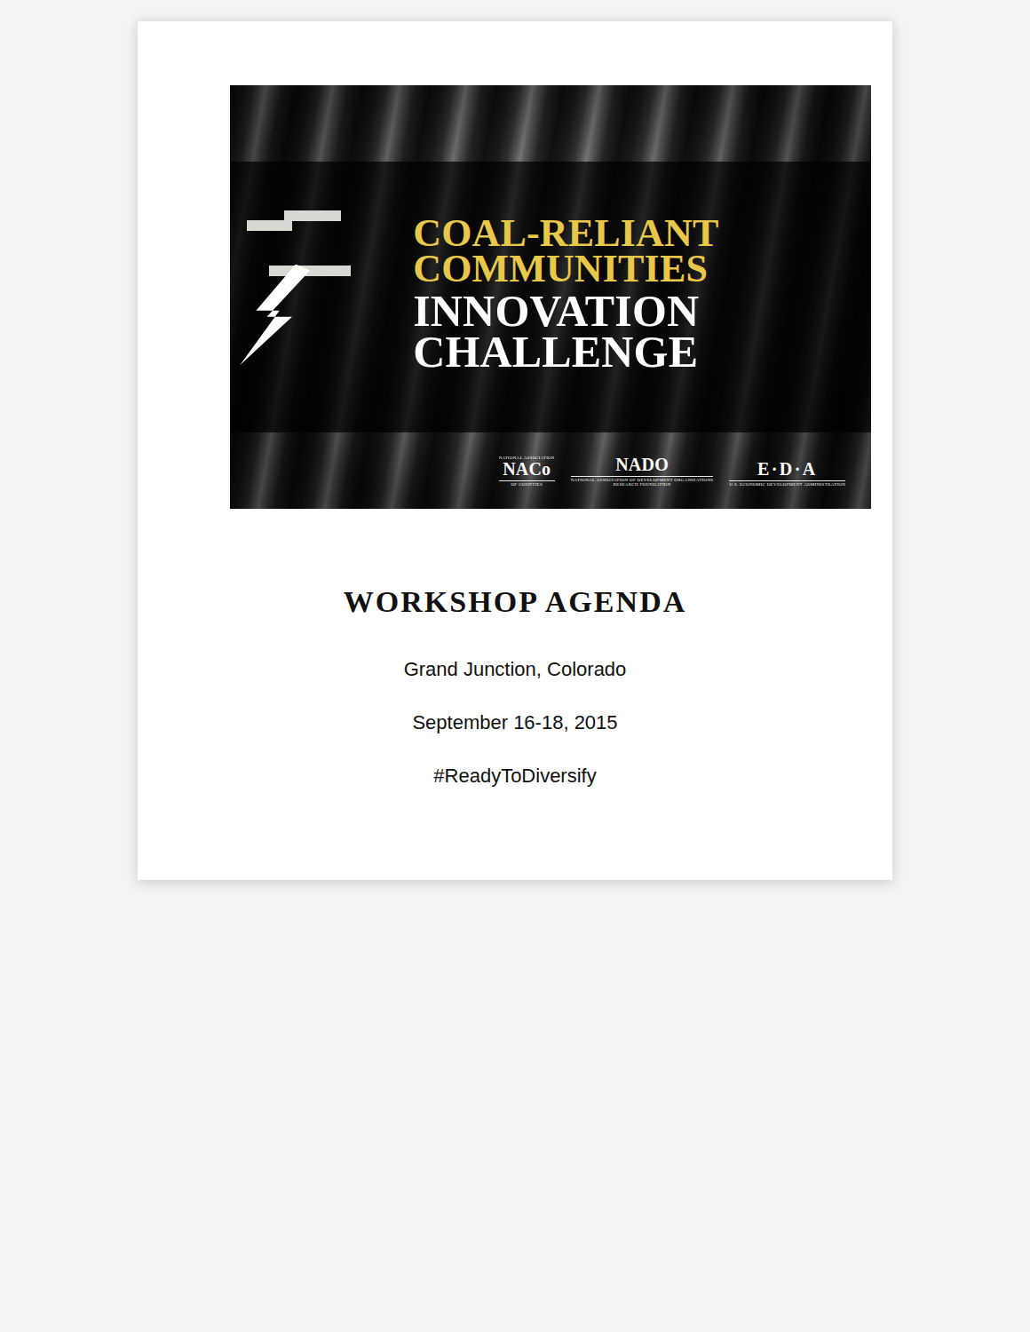Coal-Reliant
Communities
Innovation
Challenge
National Association NACo of Counties NADO National Association of Development Organizations Research Foundation E·D·A U.S. Economic Development Administration
Workshop Agenda
Grand Junction, Colorado
September 16-18, 2015
#ReadyToDiversify